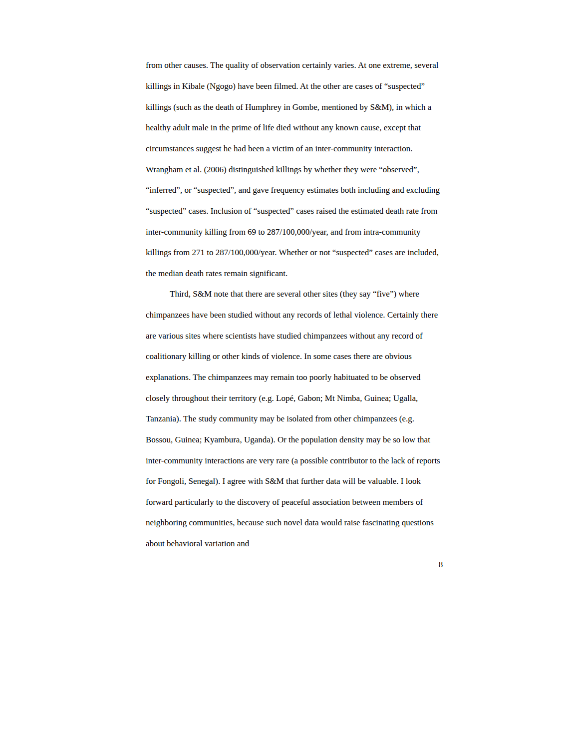from other causes. The quality of observation certainly varies. At one extreme, several killings in Kibale (Ngogo) have been filmed. At the other are cases of “suspected” killings (such as the death of Humphrey in Gombe, mentioned by S&M), in which a healthy adult male in the prime of life died without any known cause, except that circumstances suggest he had been a victim of an inter-community interaction. Wrangham et al. (2006) distinguished killings by whether they were “observed”, “inferred”, or “suspected”, and gave frequency estimates both including and excluding “suspected” cases. Inclusion of “suspected” cases raised the estimated death rate from inter-community killing from 69 to 287/100,000/year, and from intra-community killings from 271 to 287/100,000/year. Whether or not “suspected” cases are included, the median death rates remain significant.
Third, S&M note that there are several other sites (they say “five”) where chimpanzees have been studied without any records of lethal violence. Certainly there are various sites where scientists have studied chimpanzees without any record of coalitionary killing or other kinds of violence. In some cases there are obvious explanations. The chimpanzees may remain too poorly habituated to be observed closely throughout their territory (e.g. Lopé, Gabon; Mt Nimba, Guinea; Ugalla, Tanzania). The study community may be isolated from other chimpanzees (e.g. Bossou, Guinea; Kyambura, Uganda). Or the population density may be so low that inter-community interactions are very rare (a possible contributor to the lack of reports for Fongoli, Senegal). I agree with S&M that further data will be valuable. I look forward particularly to the discovery of peaceful association between members of neighboring communities, because such novel data would raise fascinating questions about behavioral variation and
8